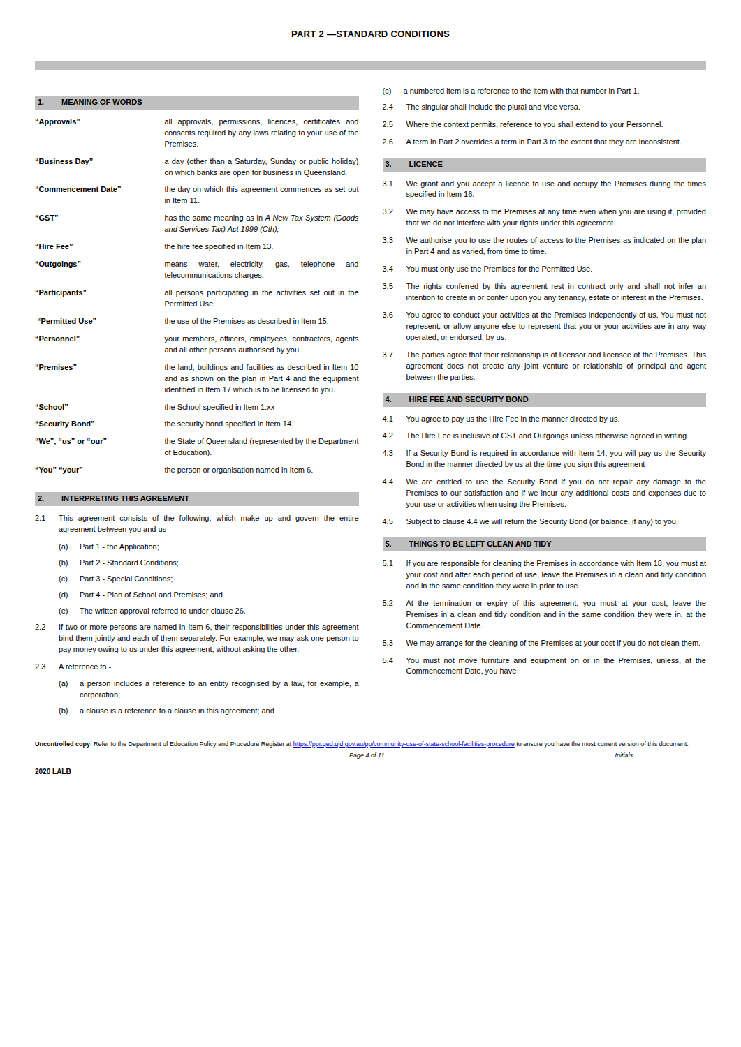PART 2 —STANDARD CONDITIONS
1. MEANING OF WORDS
| “Approvals” | all approvals, permissions, licences, certificates and consents required by any laws relating to your use of the Premises. |
| “Business Day” | a day (other than a Saturday, Sunday or public holiday) on which banks are open for business in Queensland. |
| “Commencement Date” | the day on which this agreement commences as set out in Item 11. |
| “GST” | has the same meaning as in A New Tax System (Goods and Services Tax) Act 1999 (Cth); |
| “Hire Fee” | the hire fee specified in Item 13. |
| “Outgoings” | means water, electricity, gas, telephone and telecommunications charges. |
| “Participants” | all persons participating in the activities set out in the Permitted Use. |
| “Permitted Use” | the use of the Premises as described in Item 15. |
| “Personnel” | your members, officers, employees, contractors, agents and all other persons authorised by you. |
| “Premises” | the land, buildings and facilities as described in Item 10 and as shown on the plan in Part 4 and the equipment identified in Item 17 which is to be licensed to you. |
| “School” | the School specified in Item 1.xx |
| “Security Bond” | the security bond specified in Item 14. |
| “We”, “us” or “our” | the State of Queensland (represented by the Department of Education). |
| “You” “your” | the person or organisation named in Item 6. |
2. INTERPRETING THIS AGREEMENT
2.1
This agreement consists of the following, which make up and govern the entire agreement between you and us -
(a)
Part 1 - the Application;
(b)
Part 2 - Standard Conditions;
(c)
Part 3 - Special Conditions;
(d)
Part 4 - Plan of School and Premises; and
(e)
The written approval referred to under clause 26.
2.2
If two or more persons are named in Item 6, their responsibilities under this agreement bind them jointly and each of them separately. For example, we may ask one person to pay money owing to us under this agreement, without asking the other.
2.3
A reference to -
(a)
a person includes a reference to an entity recognised by a law, for example, a corporation;
(b)
a clause is a reference to a clause in this agreement; and
(c)
a numbered item is a reference to the item with that number in Part 1.
2.4
The singular shall include the plural and vice versa.
2.5
Where the context permits, reference to you shall extend to your Personnel.
2.6
A term in Part 2 overrides a term in Part 3 to the extent that they are inconsistent.
3. LICENCE
3.1
We grant and you accept a licence to use and occupy the Premises during the times specified in Item 16.
3.2
We may have access to the Premises at any time even when you are using it, provided that we do not interfere with your rights under this agreement.
3.3
We authorise you to use the routes of access to the Premises as indicated on the plan in Part 4 and as varied, from time to time.
3.4
You must only use the Premises for the Permitted Use.
3.5
The rights conferred by this agreement rest in contract only and shall not infer an intention to create in or confer upon you any tenancy, estate or interest in the Premises.
3.6
You agree to conduct your activities at the Premises independently of us. You must not represent, or allow anyone else to represent that you or your activities are in any way operated, or endorsed, by us.
3.7
The parties agree that their relationship is of licensor and licensee of the Premises. This agreement does not create any joint venture or relationship of principal and agent between the parties.
4. HIRE FEE AND SECURITY BOND
4.1
You agree to pay us the Hire Fee in the manner directed by us.
4.2
The Hire Fee is inclusive of GST and Outgoings unless otherwise agreed in writing.
4.3
If a Security Bond is required in accordance with Item 14, you will pay us the Security Bond in the manner directed by us at the time you sign this agreement
4.4
We are entitled to use the Security Bond if you do not repair any damage to the Premises to our satisfaction and if we incur any additional costs and expenses due to your use or activities when using the Premises.
4.5
Subject to clause 4.4 we will return the Security Bond (or balance, if any) to you.
5. THINGS TO BE LEFT CLEAN AND TIDY
5.1
If you are responsible for cleaning the Premises in accordance with Item 18, you must at your cost and after each period of use, leave the Premises in a clean and tidy condition and in the same condition they were in prior to use.
5.2
At the termination or expiry of this agreement, you must at your cost, leave the Premises in a clean and tidy condition and in the same condition they were in, at the Commencement Date.
5.3
We may arrange for the cleaning of the Premises at your cost if you do not clean them.
5.4
You must not move furniture and equipment on or in the Premises, unless, at the Commencement Date, you have
Uncontrolled copy. Refer to the Department of Education Policy and Procedure Register at https://ppr.qed.qld.gov.au/pp/community-use-of-state-school-facilities-procedure to ensure you have the most current version of this document.
Page 4 of 11
Initials
2020 LALB